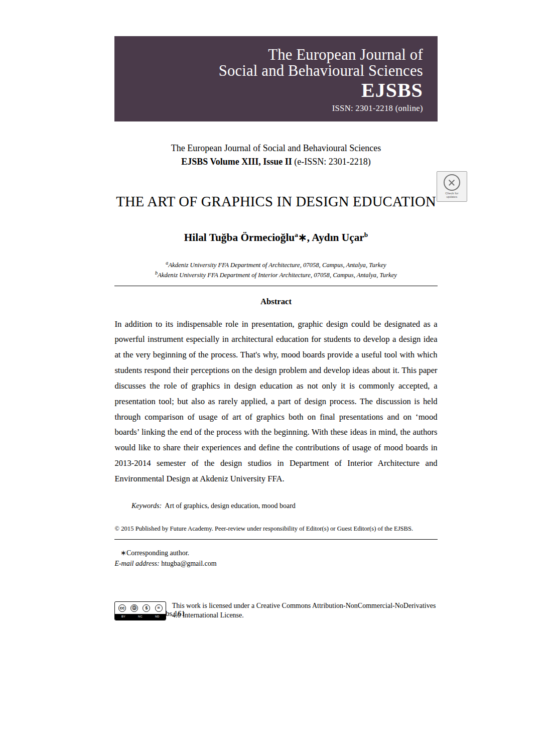The European Journal of
Social and Behavioural Sciences
EJSBS
ISSN: 2301-2218 (online)
The European Journal of Social and Behavioural Sciences
EJSBS Volume XIII, Issue II (e-ISSN: 2301-2218)
THE ART OF GRAPHICS IN DESIGN EDUCATION
Check for
updates
Hilal Tuğba Örmecioğlua∗, Aydın Uçarb
aAkdeniz University FFA Department of Architecture, 07058, Campus, Antalya, Turkey
bAkdeniz University FFA Department of Interior Architecture, 07058, Campus, Antalya, Turkey
Abstract
In addition to its indispensable role in presentation, graphic design could be designated as a powerful instrument especially in architectural education for students to develop a design idea at the very beginning of the process. That's why, mood boards provide a useful tool with which students respond their perceptions on the design problem and develop ideas about it. This paper discusses the role of graphics in design education as not only it is commonly accepted, a presentation tool; but also as rarely applied, a part of design process. The discussion is held through comparison of usage of art of graphics both on final presentations and on ‘mood boards’ linking the end of the process with the beginning. With these ideas in mind, the authors would like to share their experiences and define the contributions of usage of mood boards in 2013-2014 semester of the design studios in Department of Interior Architecture and Environmental Design at Akdeniz University FFA.
Keywords: Art of graphics, design education, mood board
© 2015 Published by Future Academy. Peer-review under responsibility of Editor(s) or Guest Editor(s) of the EJSBS.
∗Corresponding author.
E-mail address: htugba@gmail.com
doi: 10.15405/ejsbs.161
cc Ⓓ $ =
BY NC ND
This work is licensed under a Creative Commons Attribution-NonCommercial-NoDerivatives 4.0 International License.